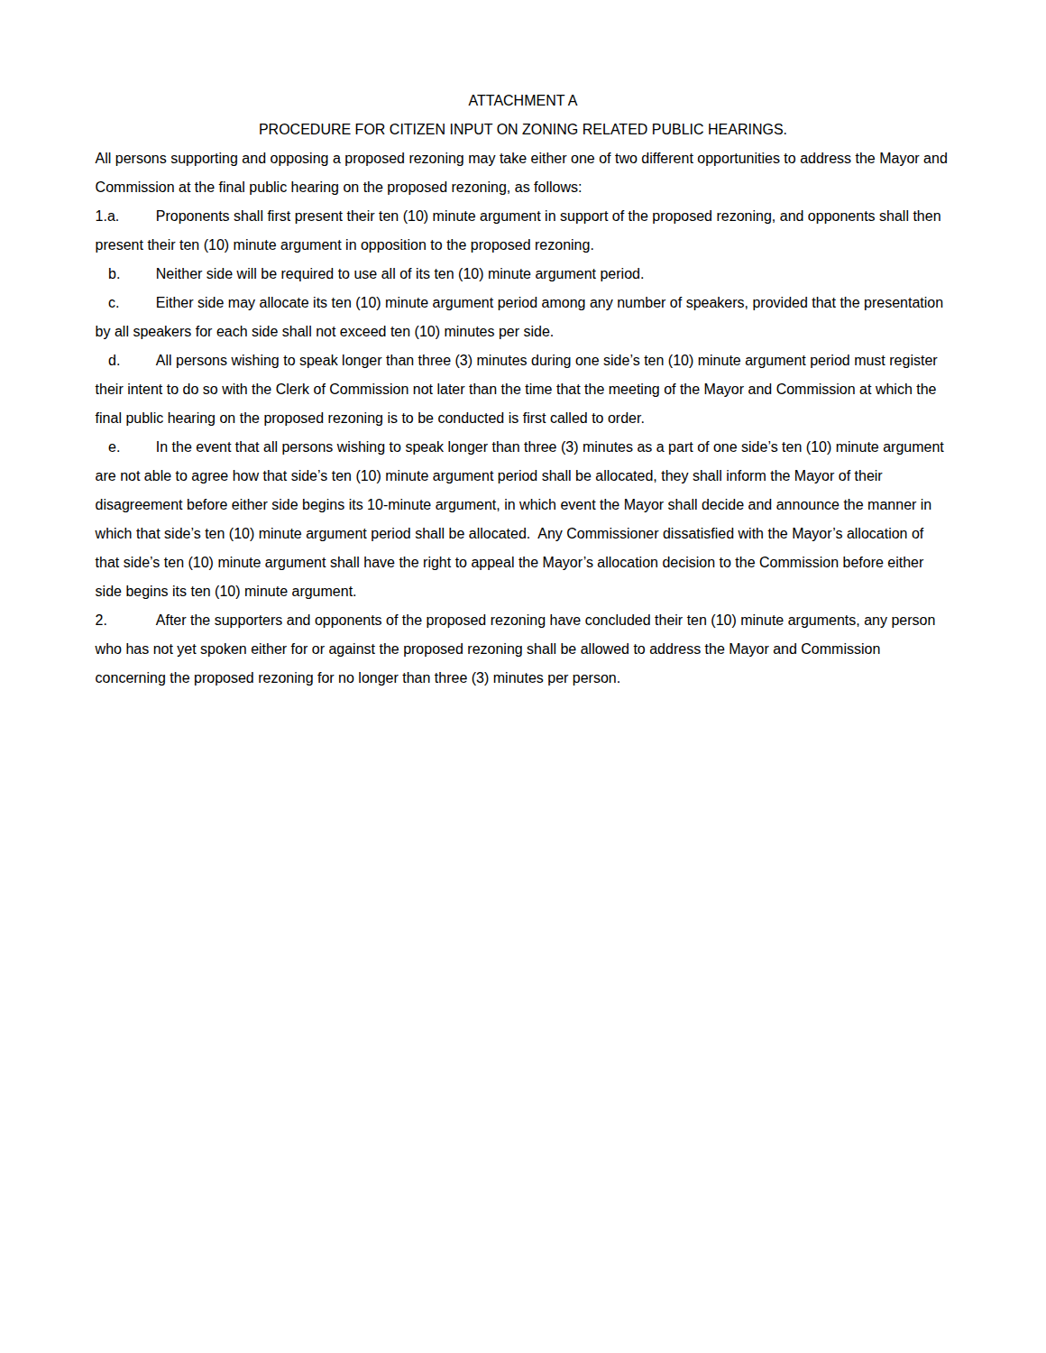ATTACHMENT A
PROCEDURE FOR CITIZEN INPUT ON ZONING RELATED PUBLIC HEARINGS.
All persons supporting and opposing a proposed rezoning may take either one of two different opportunities to address the Mayor and Commission at the final public hearing on the proposed rezoning, as follows:
1.a. Proponents shall first present their ten (10) minute argument in support of the proposed rezoning, and opponents shall then present their ten (10) minute argument in opposition to the proposed rezoning.
b. Neither side will be required to use all of its ten (10) minute argument period.
c. Either side may allocate its ten (10) minute argument period among any number of speakers, provided that the presentation by all speakers for each side shall not exceed ten (10) minutes per side.
d. All persons wishing to speak longer than three (3) minutes during one side’s ten (10) minute argument period must register their intent to do so with the Clerk of Commission not later than the time that the meeting of the Mayor and Commission at which the final public hearing on the proposed rezoning is to be conducted is first called to order.
e. In the event that all persons wishing to speak longer than three (3) minutes as a part of one side’s ten (10) minute argument are not able to agree how that side’s ten (10) minute argument period shall be allocated, they shall inform the Mayor of their disagreement before either side begins its 10-minute argument, in which event the Mayor shall decide and announce the manner in which that side’s ten (10) minute argument period shall be allocated. Any Commissioner dissatisfied with the Mayor’s allocation of that side’s ten (10) minute argument shall have the right to appeal the Mayor’s allocation decision to the Commission before either side begins its ten (10) minute argument.
2. After the supporters and opponents of the proposed rezoning have concluded their ten (10) minute arguments, any person who has not yet spoken either for or against the proposed rezoning shall be allowed to address the Mayor and Commission concerning the proposed rezoning for no longer than three (3) minutes per person.